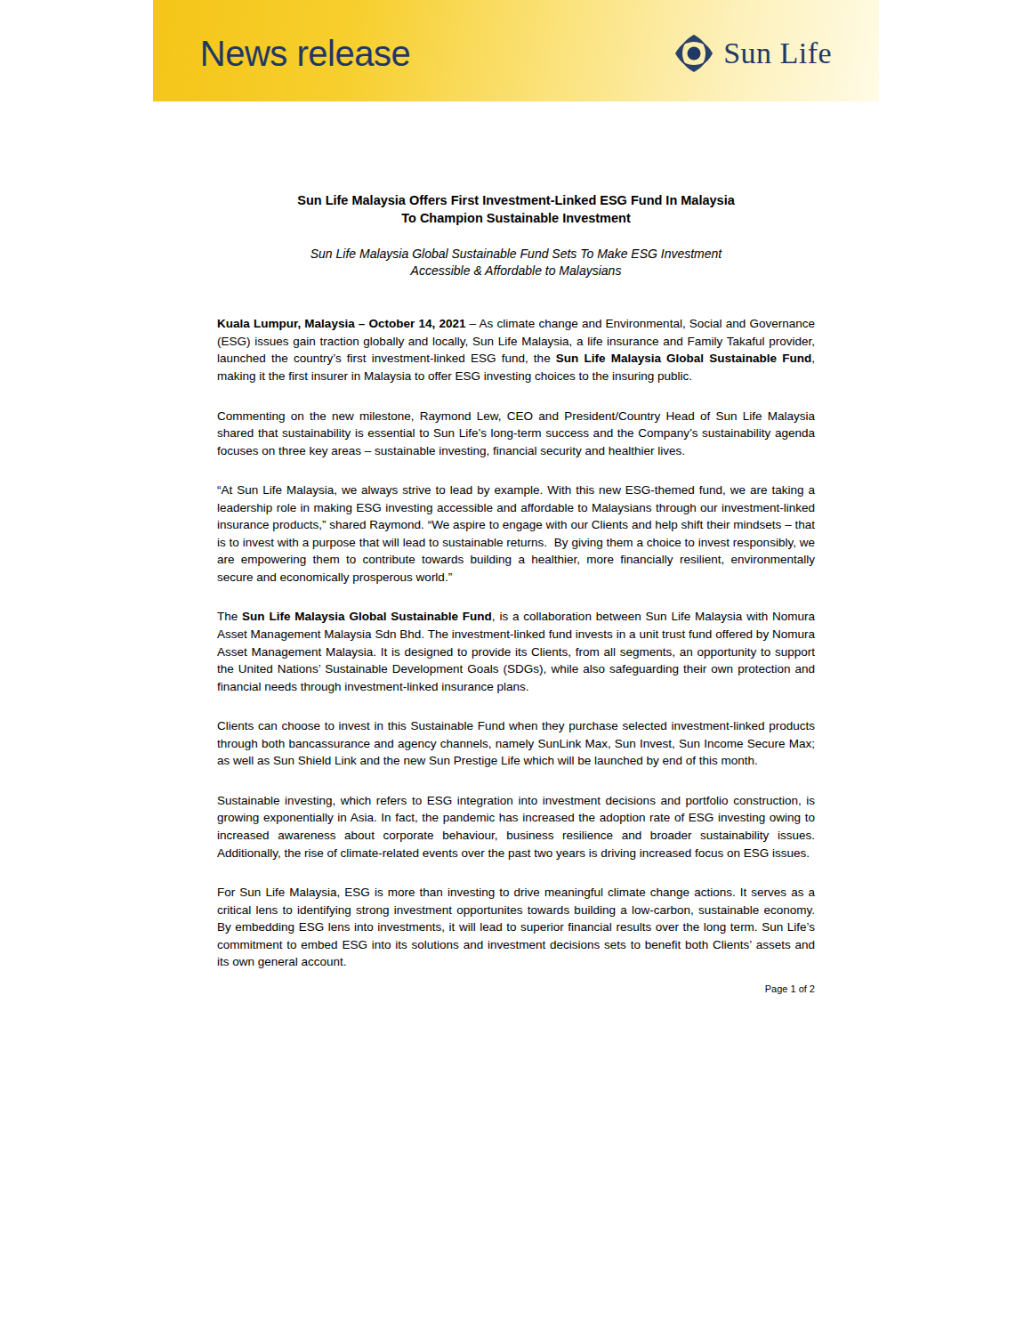News release
Sun Life
Sun Life Malaysia Offers First Investment-Linked ESG Fund In Malaysia
To Champion Sustainable Investment
Sun Life Malaysia Global Sustainable Fund Sets To Make ESG Investment
Accessible & Affordable to Malaysians
Kuala Lumpur, Malaysia – October 14, 2021 – As climate change and Environmental, Social and Governance (ESG) issues gain traction globally and locally, Sun Life Malaysia, a life insurance and Family Takaful provider, launched the country’s first investment-linked ESG fund, the Sun Life Malaysia Global Sustainable Fund, making it the first insurer in Malaysia to offer ESG investing choices to the insuring public.
Commenting on the new milestone, Raymond Lew, CEO and President/Country Head of Sun Life Malaysia shared that sustainability is essential to Sun Life’s long-term success and the Company’s sustainability agenda focuses on three key areas – sustainable investing, financial security and healthier lives.
“At Sun Life Malaysia, we always strive to lead by example. With this new ESG-themed fund, we are taking a leadership role in making ESG investing accessible and affordable to Malaysians through our investment-linked insurance products,” shared Raymond. “We aspire to engage with our Clients and help shift their mindsets – that is to invest with a purpose that will lead to sustainable returns. By giving them a choice to invest responsibly, we are empowering them to contribute towards building a healthier, more financially resilient, environmentally secure and economically prosperous world.”
The Sun Life Malaysia Global Sustainable Fund, is a collaboration between Sun Life Malaysia with Nomura Asset Management Malaysia Sdn Bhd. The investment-linked fund invests in a unit trust fund offered by Nomura Asset Management Malaysia. It is designed to provide its Clients, from all segments, an opportunity to support the United Nations’ Sustainable Development Goals (SDGs), while also safeguarding their own protection and financial needs through investment-linked insurance plans.
Clients can choose to invest in this Sustainable Fund when they purchase selected investment-linked products through both bancassurance and agency channels, namely SunLink Max, Sun Invest, Sun Income Secure Max; as well as Sun Shield Link and the new Sun Prestige Life which will be launched by end of this month.
Sustainable investing, which refers to ESG integration into investment decisions and portfolio construction, is growing exponentially in Asia. In fact, the pandemic has increased the adoption rate of ESG investing owing to increased awareness about corporate behaviour, business resilience and broader sustainability issues. Additionally, the rise of climate-related events over the past two years is driving increased focus on ESG issues.
For Sun Life Malaysia, ESG is more than investing to drive meaningful climate change actions. It serves as a critical lens to identifying strong investment opportunites towards building a low-carbon, sustainable economy. By embedding ESG lens into investments, it will lead to superior financial results over the long term. Sun Life’s commitment to embed ESG into its solutions and investment decisions sets to benefit both Clients’ assets and its own general account.
Page 1 of 2